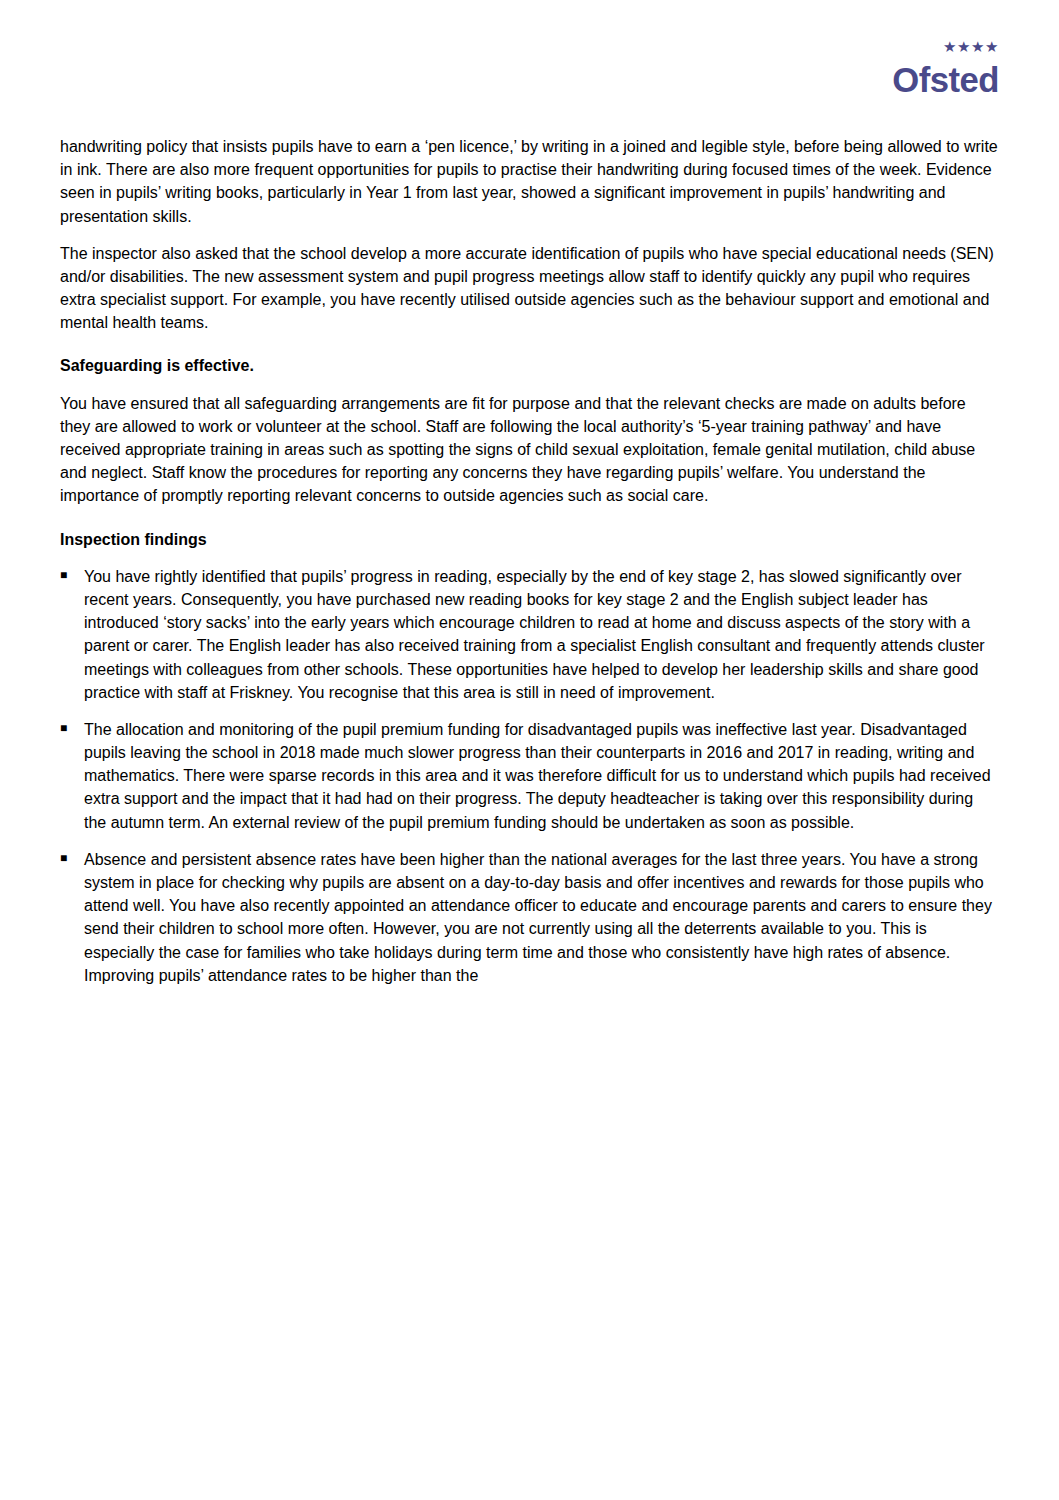★★★★ Ofsted
handwriting policy that insists pupils have to earn a ‘pen licence,’ by writing in a joined and legible style, before being allowed to write in ink. There are also more frequent opportunities for pupils to practise their handwriting during focused times of the week. Evidence seen in pupils’ writing books, particularly in Year 1 from last year, showed a significant improvement in pupils’ handwriting and presentation skills.
The inspector also asked that the school develop a more accurate identification of pupils who have special educational needs (SEN) and/or disabilities. The new assessment system and pupil progress meetings allow staff to identify quickly any pupil who requires extra specialist support. For example, you have recently utilised outside agencies such as the behaviour support and emotional and mental health teams.
Safeguarding is effective.
You have ensured that all safeguarding arrangements are fit for purpose and that the relevant checks are made on adults before they are allowed to work or volunteer at the school. Staff are following the local authority’s ‘5-year training pathway’ and have received appropriate training in areas such as spotting the signs of child sexual exploitation, female genital mutilation, child abuse and neglect. Staff know the procedures for reporting any concerns they have regarding pupils’ welfare. You understand the importance of promptly reporting relevant concerns to outside agencies such as social care.
Inspection findings
You have rightly identified that pupils’ progress in reading, especially by the end of key stage 2, has slowed significantly over recent years. Consequently, you have purchased new reading books for key stage 2 and the English subject leader has introduced ‘story sacks’ into the early years which encourage children to read at home and discuss aspects of the story with a parent or carer. The English leader has also received training from a specialist English consultant and frequently attends cluster meetings with colleagues from other schools. These opportunities have helped to develop her leadership skills and share good practice with staff at Friskney. You recognise that this area is still in need of improvement.
The allocation and monitoring of the pupil premium funding for disadvantaged pupils was ineffective last year. Disadvantaged pupils leaving the school in 2018 made much slower progress than their counterparts in 2016 and 2017 in reading, writing and mathematics. There were sparse records in this area and it was therefore difficult for us to understand which pupils had received extra support and the impact that it had had on their progress. The deputy headteacher is taking over this responsibility during the autumn term. An external review of the pupil premium funding should be undertaken as soon as possible.
Absence and persistent absence rates have been higher than the national averages for the last three years. You have a strong system in place for checking why pupils are absent on a day-to-day basis and offer incentives and rewards for those pupils who attend well. You have also recently appointed an attendance officer to educate and encourage parents and carers to ensure they send their children to school more often. However, you are not currently using all the deterrents available to you. This is especially the case for families who take holidays during term time and those who consistently have high rates of absence. Improving pupils’ attendance rates to be higher than the